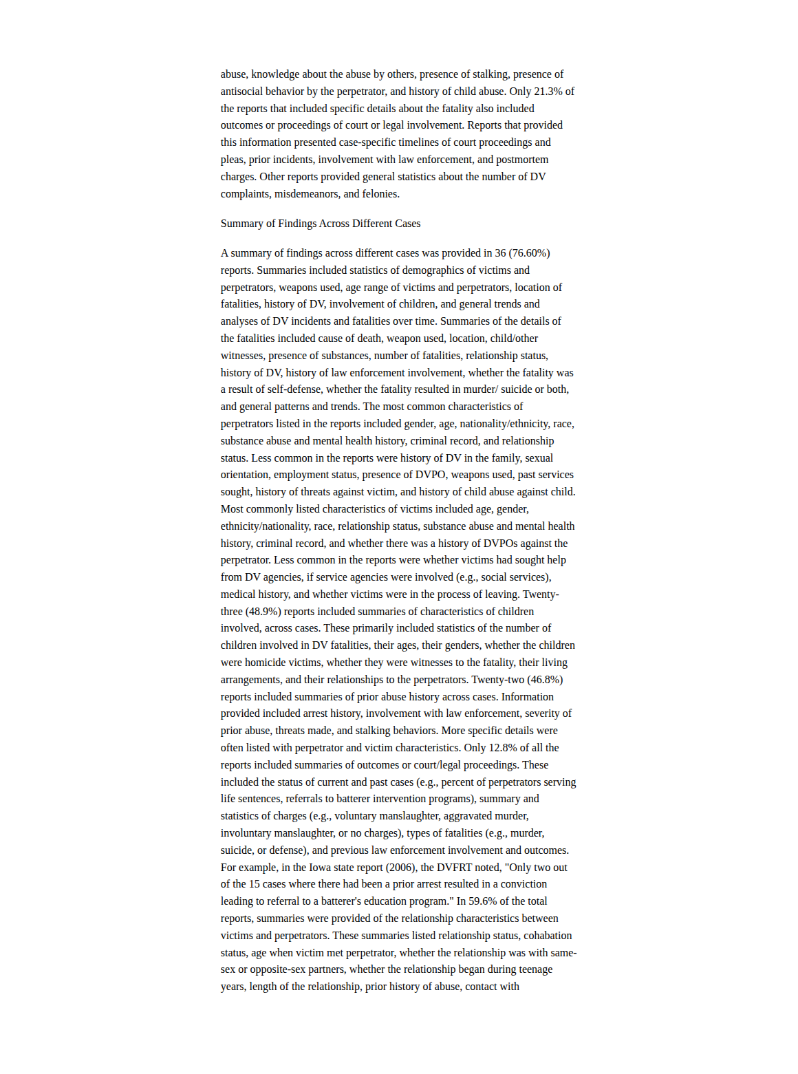abuse, knowledge about the abuse by others, presence of stalking, presence of antisocial behavior by the perpetrator, and history of child abuse. Only 21.3% of the reports that included specific details about the fatality also included outcomes or proceedings of court or legal involvement. Reports that provided this information presented case-specific timelines of court proceedings and pleas, prior incidents, involvement with law enforcement, and postmortem charges. Other reports provided general statistics about the number of DV complaints, misdemeanors, and felonies.
Summary of Findings Across Different Cases
A summary of findings across different cases was provided in 36 (76.60%) reports. Summaries included statistics of demographics of victims and perpetrators, weapons used, age range of victims and perpetrators, location of fatalities, history of DV, involvement of children, and general trends and analyses of DV incidents and fatalities over time. Summaries of the details of the fatalities included cause of death, weapon used, location, child/other witnesses, presence of substances, number of fatalities, relationship status, history of DV, history of law enforcement involvement, whether the fatality was a result of self-defense, whether the fatality resulted in murder/ suicide or both, and general patterns and trends. The most common characteristics of perpetrators listed in the reports included gender, age, nationality/ethnicity, race, substance abuse and mental health history, criminal record, and relationship status. Less common in the reports were history of DV in the family, sexual orientation, employment status, presence of DVPO, weapons used, past services sought, history of threats against victim, and history of child abuse against child. Most commonly listed characteristics of victims included age, gender, ethnicity/nationality, race, relationship status, substance abuse and mental health history, criminal record, and whether there was a history of DVPOs against the perpetrator. Less common in the reports were whether victims had sought help from DV agencies, if service agencies were involved (e.g., social services), medical history, and whether victims were in the process of leaving. Twenty-three (48.9%) reports included summaries of characteristics of children involved, across cases. These primarily included statistics of the number of children involved in DV fatalities, their ages, their genders, whether the children were homicide victims, whether they were witnesses to the fatality, their living arrangements, and their relationships to the perpetrators. Twenty-two (46.8%) reports included summaries of prior abuse history across cases. Information provided included arrest history, involvement with law enforcement, severity of prior abuse, threats made, and stalking behaviors. More specific details were often listed with perpetrator and victim characteristics. Only 12.8% of all the reports included summaries of outcomes or court/legal proceedings. These included the status of current and past cases (e.g., percent of perpetrators serving life sentences, referrals to batterer intervention programs), summary and statistics of charges (e.g., voluntary manslaughter, aggravated murder, involuntary manslaughter, or no charges), types of fatalities (e.g., murder, suicide, or defense), and previous law enforcement involvement and outcomes. For example, in the Iowa state report (2006), the DVFRT noted, "Only two out of the 15 cases where there had been a prior arrest resulted in a conviction leading to referral to a batterer's education program." In 59.6% of the total reports, summaries were provided of the relationship characteristics between victims and perpetrators. These summaries listed relationship status, cohabation status, age when victim met perpetrator, whether the relationship was with same-sex or opposite-sex partners, whether the relationship began during teenage years, length of the relationship, prior history of abuse, contact with